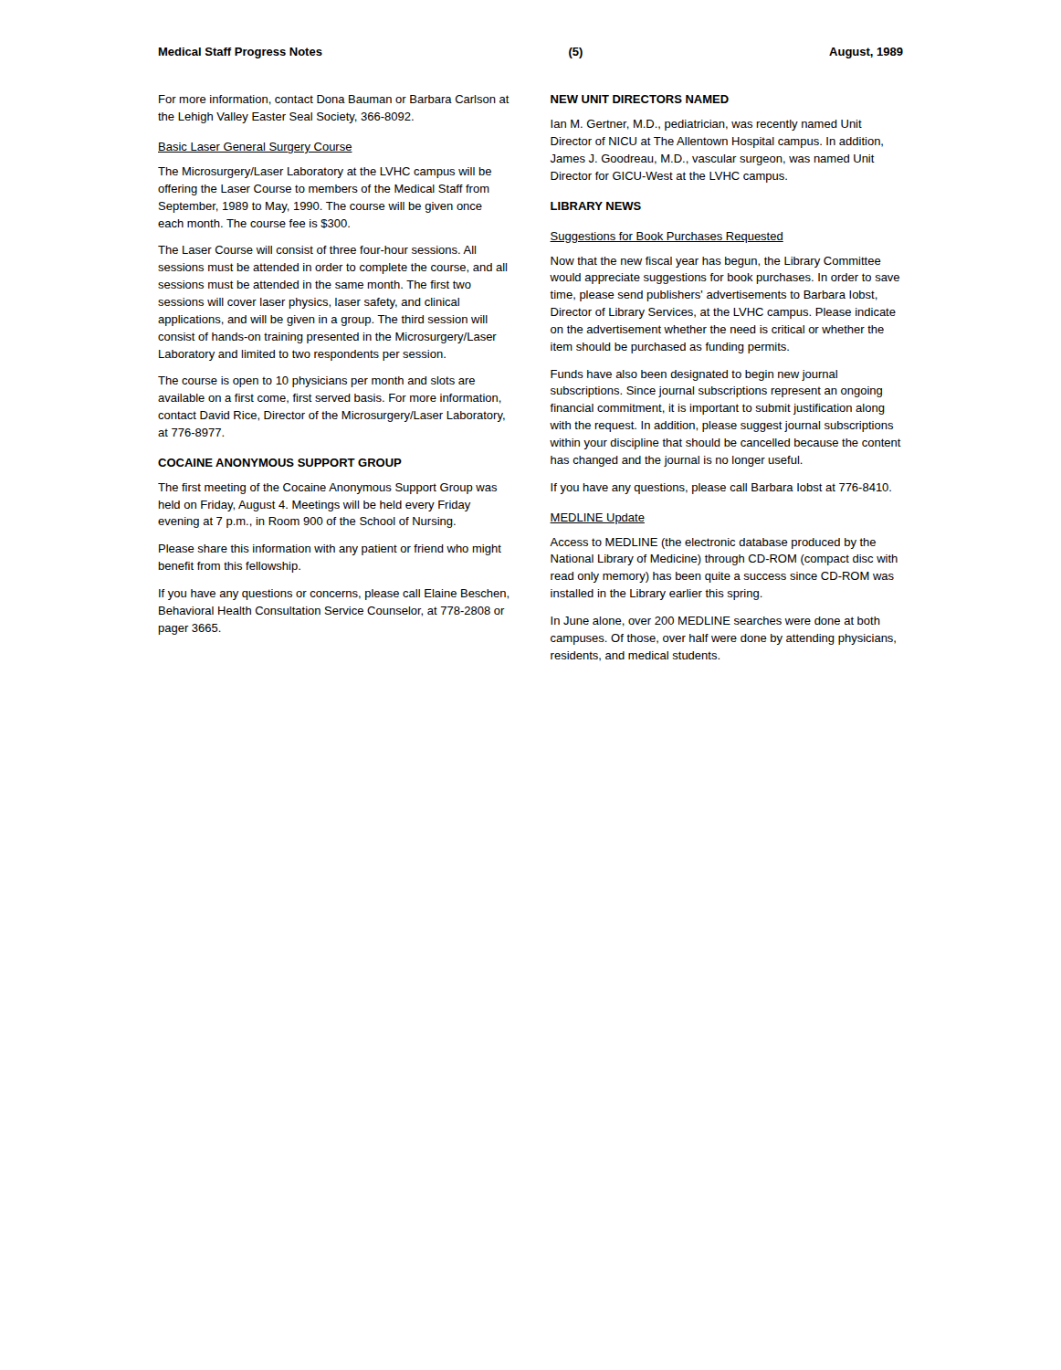Medical Staff Progress Notes (5) August, 1989
For more information, contact Dona Bauman or Barbara Carlson at the Lehigh Valley Easter Seal Society, 366-8092.
Basic Laser General Surgery Course
The Microsurgery/Laser Laboratory at the LVHC campus will be offering the Laser Course to members of the Medical Staff from September, 1989 to May, 1990. The course will be given once each month. The course fee is $300.
The Laser Course will consist of three four-hour sessions. All sessions must be attended in order to complete the course, and all sessions must be attended in the same month. The first two sessions will cover laser physics, laser safety, and clinical applications, and will be given in a group. The third session will consist of hands-on training presented in the Microsurgery/Laser Laboratory and limited to two respondents per session.
The course is open to 10 physicians per month and slots are available on a first come, first served basis. For more information, contact David Rice, Director of the Microsurgery/Laser Laboratory, at 776-8977.
Cocaine Anonymous Support Group
The first meeting of the Cocaine Anonymous Support Group was held on Friday, August 4. Meetings will be held every Friday evening at 7 p.m., in Room 900 of the School of Nursing.
Please share this information with any patient or friend who might benefit from this fellowship.
If you have any questions or concerns, please call Elaine Beschen, Behavioral Health Consultation Service Counselor, at 778-2808 or pager 3665.
New Unit Directors Named
Ian M. Gertner, M.D., pediatrician, was recently named Unit Director of NICU at The Allentown Hospital campus. In addition, James J. Goodreau, M.D., vascular surgeon, was named Unit Director for GICU-West at the LVHC campus.
Library News
Suggestions for Book Purchases Requested
Now that the new fiscal year has begun, the Library Committee would appreciate suggestions for book purchases. In order to save time, please send publishers' advertisements to Barbara Iobst, Director of Library Services, at the LVHC campus. Please indicate on the advertisement whether the need is critical or whether the item should be purchased as funding permits.
Funds have also been designated to begin new journal subscriptions. Since journal subscriptions represent an ongoing financial commitment, it is important to submit justification along with the request. In addition, please suggest journal subscriptions within your discipline that should be cancelled because the content has changed and the journal is no longer useful.
If you have any questions, please call Barbara Iobst at 776-8410.
MEDLINE Update
Access to MEDLINE (the electronic database produced by the National Library of Medicine) through CD-ROM (compact disc with read only memory) has been quite a success since CD-ROM was installed in the Library earlier this spring.
In June alone, over 200 MEDLINE searches were done at both campuses. Of those, over half were done by attending physicians, residents, and medical students.